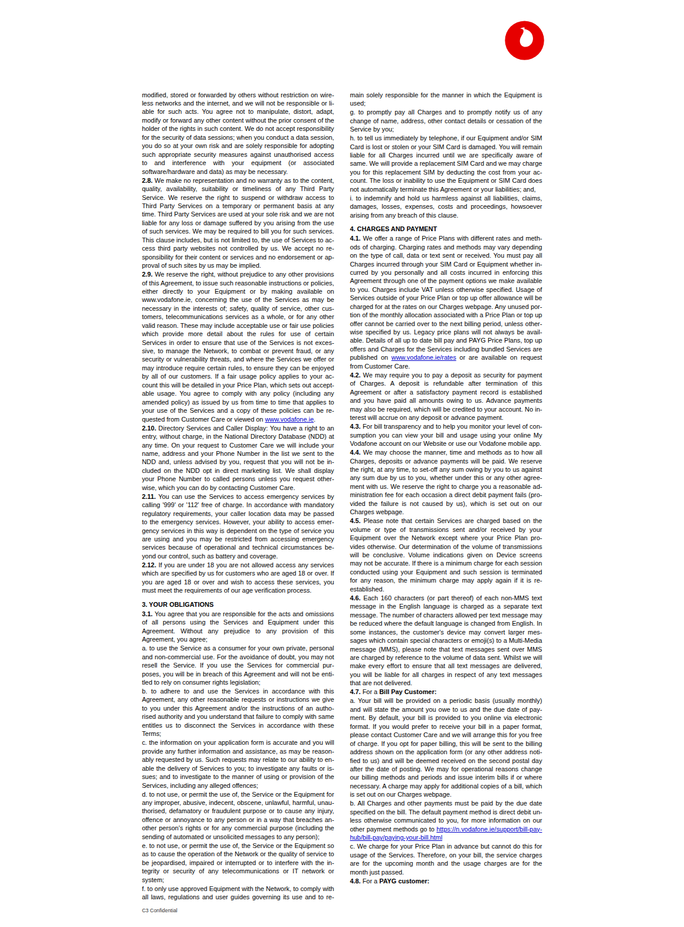modified, stored or forwarded by others without restriction on wireless networks and the internet, and we will not be responsible or liable for such acts. You agree not to manipulate, distort, adapt, modify or forward any other content without the prior consent of the holder of the rights in such content. We do not accept responsibility for the security of data sessions; when you conduct a data session, you do so at your own risk and are solely responsible for adopting such appropriate security measures against unauthorised access to and interference with your equipment (or associated software/hardware and data) as may be necessary.
2.8. We make no representation and no warranty as to the content, quality, availability, suitability or timeliness of any Third Party Service. We reserve the right to suspend or withdraw access to Third Party Services on a temporary or permanent basis at any time. Third Party Services are used at your sole risk and we are not liable for any loss or damage suffered by you arising from the use of such services. We may be required to bill you for such services. This clause includes, but is not limited to, the use of Services to access third party websites not controlled by us. We accept no responsibility for their content or services and no endorsement or approval of such sites by us may be implied.
2.9. We reserve the right, without prejudice to any other provisions of this Agreement, to issue such reasonable instructions or policies, either directly to your Equipment or by making available on www.vodafone.ie, concerning the use of the Services as may be necessary in the interests of; safety, quality of service, other customers, telecommunications services as a whole, or for any other valid reason. These may include acceptable use or fair use policies which provide more detail about the rules for use of certain Services in order to ensure that use of the Services is not excessive, to manage the Network, to combat or prevent fraud, or any security or vulnerability threats, and where the Services we offer or may introduce require certain rules, to ensure they can be enjoyed by all of our customers. If a fair usage policy applies to your account this will be detailed in your Price Plan, which sets out acceptable usage. You agree to comply with any policy (including any amended policy) as issued by us from time to time that applies to your use of the Services and a copy of these policies can be requested from Customer Care or viewed on www.vodafone.ie.
2.10. Directory Services and Caller Display: You have a right to an entry, without charge, in the National Directory Database (NDD) at any time. On your request to Customer Care we will include your name, address and your Phone Number in the list we sent to the NDD and, unless advised by you, request that you will not be included on the NDD opt in direct marketing list. We shall display your Phone Number to called persons unless you request otherwise, which you can do by contacting Customer Care.
2.11. You can use the Services to access emergency services by calling '999' or '112' free of charge. In accordance with mandatory regulatory requirements, your caller location data may be passed to the emergency services. However, your ability to access emergency services in this way is dependent on the type of service you are using and you may be restricted from accessing emergency services because of operational and technical circumstances beyond our control, such as battery and coverage.
2.12. If you are under 18 you are not allowed access any services which are specified by us for customers who are aged 18 or over. If you are aged 18 or over and wish to access these services, you must meet the requirements of our age verification process.
3. YOUR OBLIGATIONS
3.1. You agree that you are responsible for the acts and omissions of all persons using the Services and Equipment under this Agreement. Without any prejudice to any provision of this Agreement, you agree;
a. to use the Service as a consumer for your own private, personal and non-commercial use. For the avoidance of doubt, you may not resell the Service. If you use the Services for commercial purposes, you will be in breach of this Agreement and will not be entitled to rely on consumer rights legislation;
b. to adhere to and use the Services in accordance with this Agreement, any other reasonable requests or instructions we give to you under this Agreement and/or the instructions of an authorised authority and you understand that failure to comply with same entitles us to disconnect the Services in accordance with these Terms;
c. the information on your application form is accurate and you will provide any further information and assistance, as may be reasonably requested by us. Such requests may relate to our ability to enable the delivery of Services to you; to investigate any faults or issues; and to investigate to the manner of using or provision of the Services, including any alleged offences;
d. to not use, or permit the use of, the Service or the Equipment for any improper, abusive, indecent, obscene, unlawful, harmful, unauthorised, defamatory or fraudulent purpose or to cause any injury, offence or annoyance to any person or in a way that breaches another person's rights or for any commercial purpose (including the sending of automated or unsolicited messages to any person);
e. to not use, or permit the use of, the Service or the Equipment so as to cause the operation of the Network or the quality of service to be jeopardised, impaired or interrupted or to interfere with the integrity or security of any telecommunications or IT network or system;
f. to only use approved Equipment with the Network, to comply with all laws, regulations and user guides governing its use and to remain solely responsible for the manner in which the Equipment is used;
g. to promptly pay all Charges and to promptly notify us of any change of name, address, other contact details or cessation of the Service by you;
h. to tell us immediately by telephone, if our Equipment and/or SIM Card is lost or stolen or your SIM Card is damaged. You will remain liable for all Charges incurred until we are specifically aware of same. We will provide a replacement SIM Card and we may charge you for this replacement SIM by deducting the cost from your account. The loss or inability to use the Equipment or SIM Card does not automatically terminate this Agreement or your liabilities; and,
i. to indemnify and hold us harmless against all liabilities, claims, damages, losses, expenses, costs and proceedings, howsoever arising from any breach of this clause.
4. CHARGES AND PAYMENT
4.1. We offer a range of Price Plans with different rates and methods of charging. Charging rates and methods may vary depending on the type of call, data or text sent or received. You must pay all Charges incurred through your SIM Card or Equipment whether incurred by you personally and all costs incurred in enforcing this Agreement through one of the payment options we make available to you. Charges include VAT unless otherwise specified. Usage of Services outside of your Price Plan or top up offer allowance will be charged for at the rates on our Charges webpage. Any unused portion of the monthly allocation associated with a Price Plan or top up offer cannot be carried over to the next billing period, unless otherwise specified by us. Legacy price plans will not always be available. Details of all up to date bill pay and PAYG Price Plans, top up offers and Charges for the Services including bundled Services are published on www.vodafone.ie/rates or are available on request from Customer Care.
4.2. We may require you to pay a deposit as security for payment of Charges. A deposit is refundable after termination of this Agreement or after a satisfactory payment record is established and you have paid all amounts owing to us. Advance payments may also be required, which will be credited to your account. No interest will accrue on any deposit or advance payment.
4.3. For bill transparency and to help you monitor your level of consumption you can view your bill and usage using your online My Vodafone account on our Website or use our Vodafone mobile app.
4.4. We may choose the manner, time and methods as to how all Charges, deposits or advance payments will be paid. We reserve the right, at any time, to set-off any sum owing by you to us against any sum due by us to you, whether under this or any other agreement with us. We reserve the right to charge you a reasonable administration fee for each occasion a direct debit payment fails (provided the failure is not caused by us), which is set out on our Charges webpage.
4.5. Please note that certain Services are charged based on the volume or type of transmissions sent and/or received by your Equipment over the Network except where your Price Plan provides otherwise. Our determination of the volume of transmissions will be conclusive. Volume indications given on Device screens may not be accurate. If there is a minimum charge for each session conducted using your Equipment and such session is terminated for any reason, the minimum charge may apply again if it is re-established.
4.6. Each 160 characters (or part thereof) of each non-MMS text message in the English language is charged as a separate text message. The number of characters allowed per text message may be reduced where the default language is changed from English. In some instances, the customer's device may convert larger messages which contain special characters or emoji(s) to a Multi-Media message (MMS), please note that text messages sent over MMS are charged by reference to the volume of data sent. Whilst we will make every effort to ensure that all text messages are delivered, you will be liable for all charges in respect of any text messages that are not delivered.
4.7. For a Bill Pay Customer:
a. Your bill will be provided on a periodic basis (usually monthly) and will state the amount you owe to us and the due date of payment. By default, your bill is provided to you online via electronic format. If you would prefer to receive your bill in a paper format, please contact Customer Care and we will arrange this for you free of charge. If you opt for paper billing, this will be sent to the billing address shown on the application form (or any other address notified to us) and will be deemed received on the second postal day after the date of posting. We may for operational reasons change our billing methods and periods and issue interim bills if or where necessary. A charge may apply for additional copies of a bill, which is set out on our Charges webpage.
b. All Charges and other payments must be paid by the due date specified on the bill. The default payment method is direct debit unless otherwise communicated to you, for more information on our other payment methods go to https://n.vodafone.ie/support/bill-pay-hub/bill-pay/paying-your-bill.html
c. We charge for your Price Plan in advance but cannot do this for usage of the Services. Therefore, on your bill, the service charges are for the upcoming month and the usage charges are for the month just passed.
4.8. For a PAYG customer:
C3 Confidential